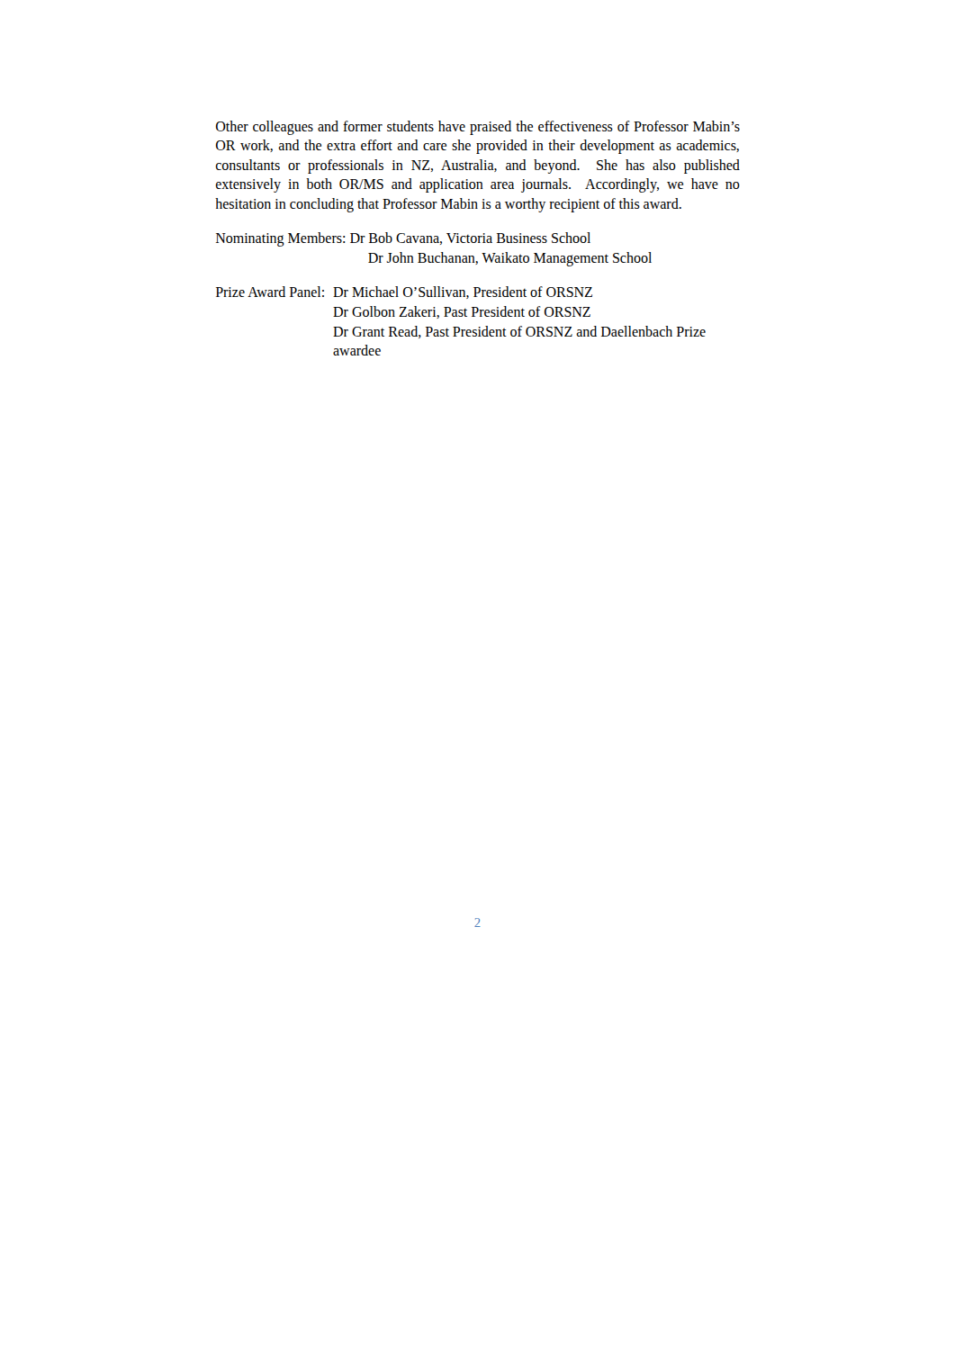Other colleagues and former students have praised the effectiveness of Professor Mabin’s OR work, and the extra effort and care she provided in their development as academics, consultants or professionals in NZ, Australia, and beyond. She has also published extensively in both OR/MS and application area journals. Accordingly, we have no hesitation in concluding that Professor Mabin is a worthy recipient of this award.
Nominating Members: Dr Bob Cavana, Victoria Business School
Dr John Buchanan, Waikato Management School
| Prize Award Panel: | Dr Michael O’Sullivan, President of ORSNZ Dr Golbon Zakeri, Past President of ORSNZ Dr Grant Read, Past President of ORSNZ and Daellenbach Prize awardee |
2